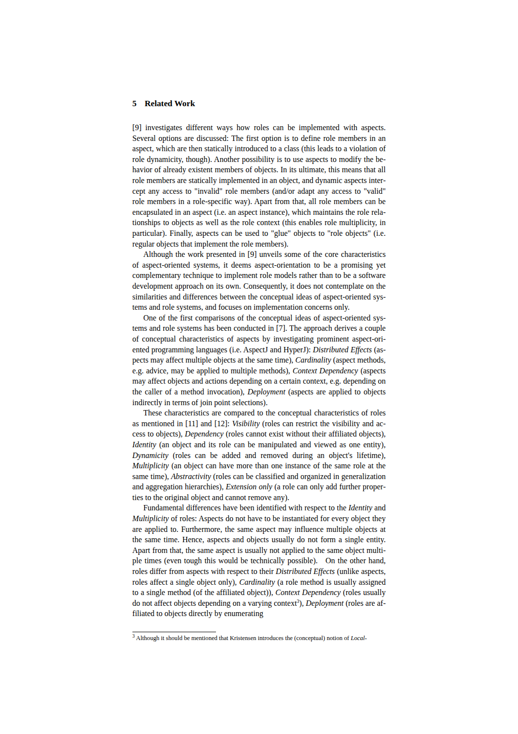5 Related Work
[9] investigates different ways how roles can be implemented with aspects. Several options are discussed: The first option is to define role members in an aspect, which are then statically introduced to a class (this leads to a violation of role dynamicity, though). Another possibility is to use aspects to modify the behavior of already existent members of objects. In its ultimate, this means that all role members are statically implemented in an object, and dynamic aspects intercept any access to "invalid" role members (and/or adapt any access to "valid" role members in a role-specific way). Apart from that, all role members can be encapsulated in an aspect (i.e. an aspect instance), which maintains the role relationships to objects as well as the role context (this enables role multiplicity, in particular). Finally, aspects can be used to "glue" objects to "role objects" (i.e. regular objects that implement the role members).
Although the work presented in [9] unveils some of the core characteristics of aspect-oriented systems, it deems aspect-orientation to be a promising yet complementary technique to implement role models rather than to be a software development approach on its own. Consequently, it does not contemplate on the similarities and differences between the conceptual ideas of aspect-oriented systems and role systems, and focuses on implementation concerns only.
One of the first comparisons of the conceptual ideas of aspect-oriented systems and role systems has been conducted in [7]. The approach derives a couple of conceptual characteristics of aspects by investigating prominent aspect-oriented programming languages (i.e. AspectJ and HyperJ): Distributed Effects (aspects may affect multiple objects at the same time), Cardinality (aspect methods, e.g. advice, may be applied to multiple methods), Context Dependency (aspects may affect objects and actions depending on a certain context, e.g. depending on the caller of a method invocation), Deployment (aspects are applied to objects indirectly in terms of join point selections).
These characteristics are compared to the conceptual characteristics of roles as mentioned in [11] and [12]: Visibility (roles can restrict the visibility and access to objects), Dependency (roles cannot exist without their affiliated objects), Identity (an object and its role can be manipulated and viewed as one entity), Dynamicity (roles can be added and removed during an object's lifetime), Multiplicity (an object can have more than one instance of the same role at the same time), Abstractivity (roles can be classified and organized in generalization and aggregation hierarchies), Extension only (a role can only add further properties to the original object and cannot remove any).
Fundamental differences have been identified with respect to the Identity and Multiplicity of roles: Aspects do not have to be instantiated for every object they are applied to. Furthermore, the same aspect may influence multiple objects at the same time. Hence, aspects and objects usually do not form a single entity. Apart from that, the same aspect is usually not applied to the same object multiple times (even tough this would be technically possible). On the other hand, roles differ from aspects with respect to their Distributed Effects (unlike aspects, roles affect a single object only), Cardinality (a role method is usually assigned to a single method (of the affiliated object)), Context Dependency (roles usually do not affect objects depending on a varying context3), Deployment (roles are affiliated to objects directly by enumerating
3Although it should be mentioned that Kristensen introduces the (conceptual) notion of Local-